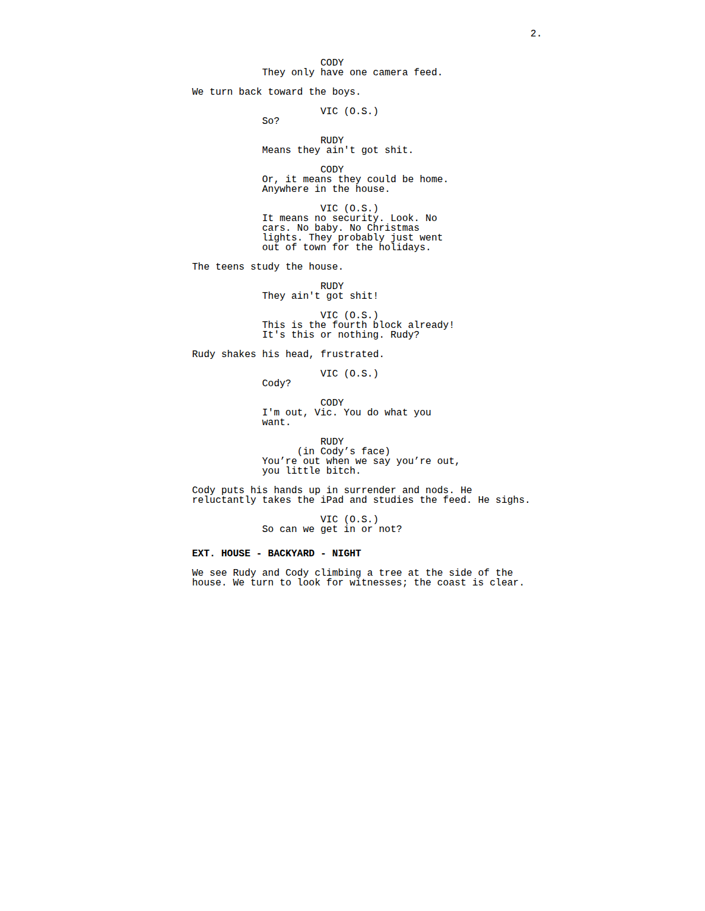2.
CODY
They only have one camera feed.
We turn back toward the boys.
VIC (O.S.)
So?
RUDY
Means they ain't got shit.
CODY
Or, it means they could be home. Anywhere in the house.
VIC (O.S.)
It means no security. Look. No cars. No baby. No Christmas lights. They probably just went out of town for the holidays.
The teens study the house.
RUDY
They ain't got shit!
VIC (O.S.)
This is the fourth block already! It's this or nothing. Rudy?
Rudy shakes his head, frustrated.
VIC (O.S.)
Cody?
CODY
I'm out, Vic. You do what you want.
RUDY
(in Cody’s face)
You’re out when we say you’re out, you little bitch.
Cody puts his hands up in surrender and nods. He reluctantly takes the iPad and studies the feed. He sighs.
VIC (O.S.)
So can we get in or not?
EXT. HOUSE - BACKYARD - NIGHT
We see Rudy and Cody climbing a tree at the side of the house. We turn to look for witnesses; the coast is clear.